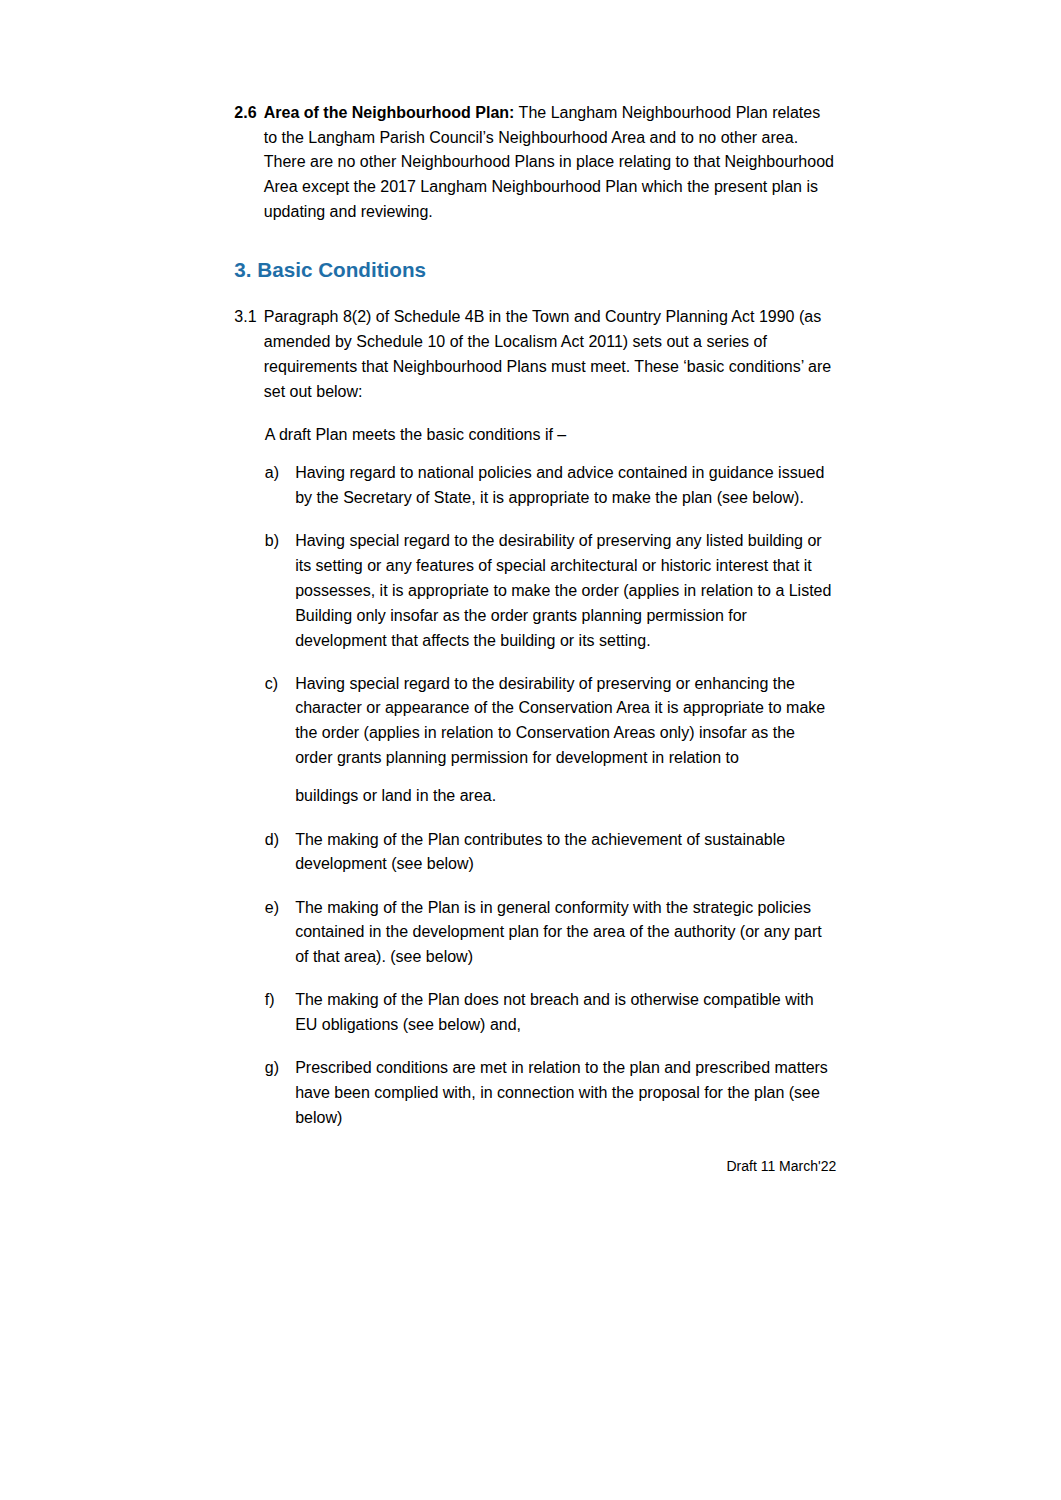2.6
Area of the Neighbourhood Plan: The Langham Neighbourhood Plan relates to the Langham Parish Council’s Neighbourhood Area and to no other area. There are no other Neighbourhood Plans in place relating to that Neighbourhood Area except the 2017 Langham Neighbourhood Plan which the present plan is updating and reviewing.
3. Basic Conditions
3.1
Paragraph 8(2) of Schedule 4B in the Town and Country Planning Act 1990 (as amended by Schedule 10 of the Localism Act 2011) sets out a series of requirements that Neighbourhood Plans must meet. These ‘basic conditions’ are set out below:
A draft Plan meets the basic conditions if –
a) Having regard to national policies and advice contained in guidance issued by the Secretary of State, it is appropriate to make the plan (see below).
b) Having special regard to the desirability of preserving any listed building or its setting or any features of special architectural or historic interest that it possesses, it is appropriate to make the order (applies in relation to a Listed Building only insofar as the order grants planning permission for development that affects the building or its setting.
c) Having special regard to the desirability of preserving or enhancing the character or appearance of the Conservation Area it is appropriate to make the order (applies in relation to Conservation Areas only) insofar as the order grants planning permission for development in relation to buildings or land in the area.
d) The making of the Plan contributes to the achievement of sustainable development (see below)
e) The making of the Plan is in general conformity with the strategic policies contained in the development plan for the area of the authority (or any part of that area). (see below)
f) The making of the Plan does not breach and is otherwise compatible with EU obligations (see below) and,
g) Prescribed conditions are met in relation to the plan and prescribed matters have been complied with, in connection with the proposal for the plan (see below)
Draft 11 March'22